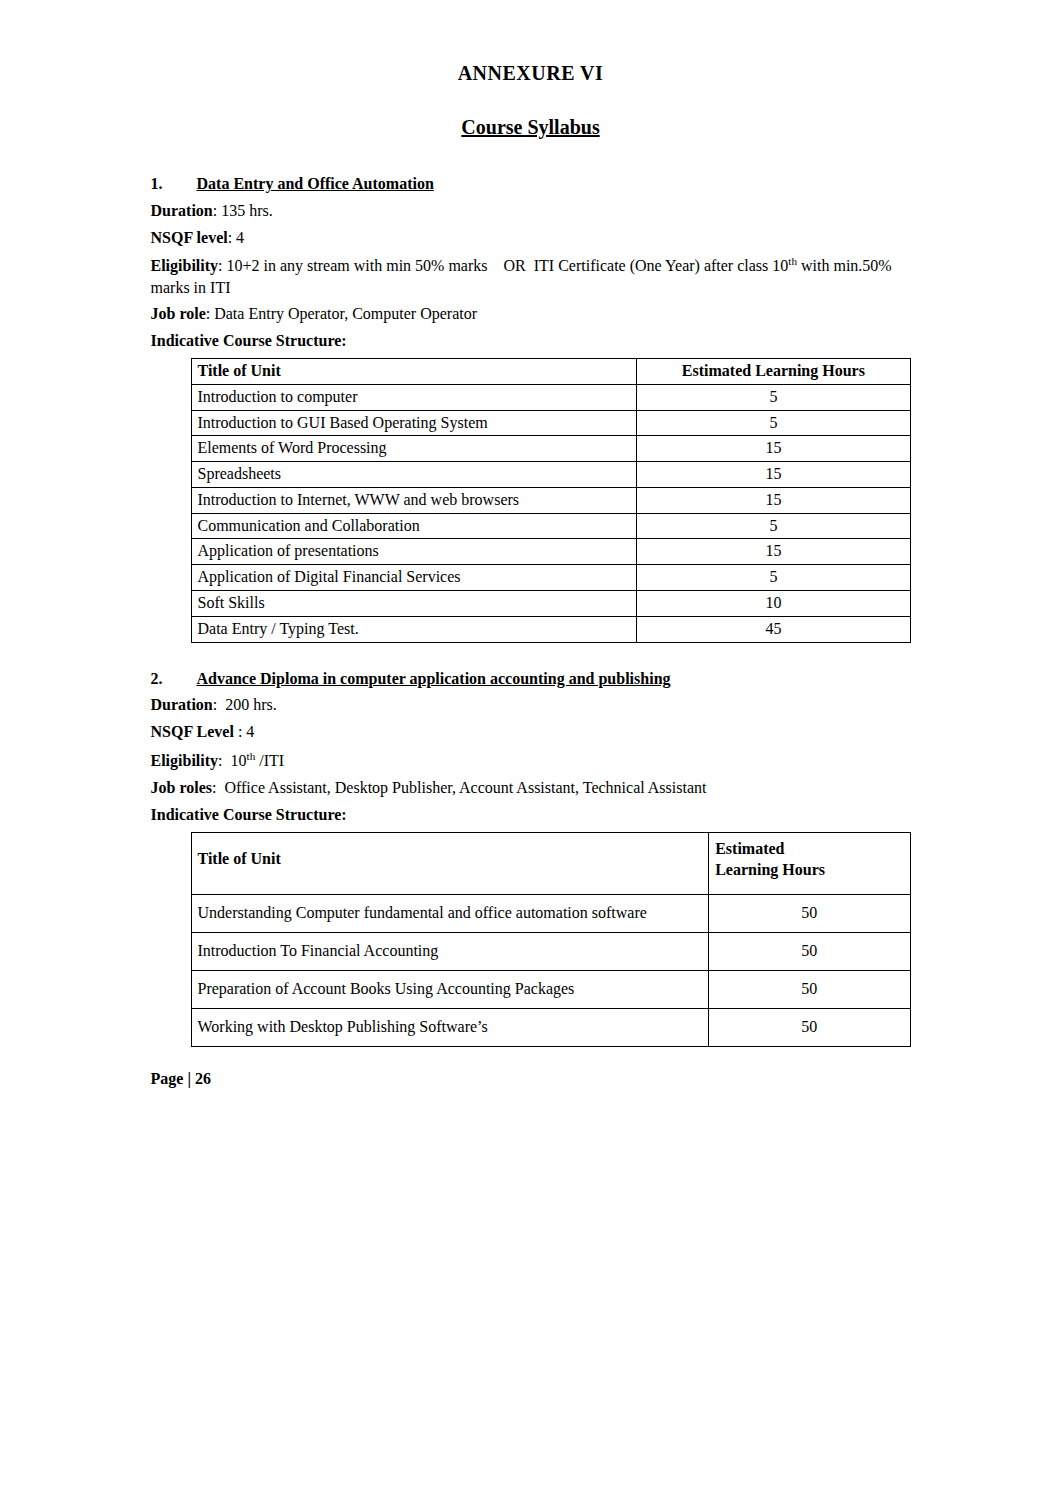ANNEXURE VI
Course Syllabus
1. Data Entry and Office Automation
Duration: 135 hrs.
NSQF level: 4
Eligibility: 10+2 in any stream with min 50% marks OR ITI Certificate (One Year) after class 10th with min.50% marks in ITI
Job role: Data Entry Operator, Computer Operator
Indicative Course Structure:
| Title of Unit | Estimated Learning Hours |
| --- | --- |
| Introduction to computer | 5 |
| Introduction to GUI Based Operating System | 5 |
| Elements of Word Processing | 15 |
| Spreadsheets | 15 |
| Introduction to Internet, WWW and web browsers | 15 |
| Communication and Collaboration | 5 |
| Application of presentations | 15 |
| Application of Digital Financial Services | 5 |
| Soft Skills | 10 |
| Data Entry / Typing Test. | 45 |
2. Advance Diploma in computer application accounting and publishing
Duration: 200 hrs.
NSQF Level : 4
Eligibility: 10th /ITI
Job roles: Office Assistant, Desktop Publisher, Account Assistant, Technical Assistant
Indicative Course Structure:
| Title of Unit | Estimated Learning Hours |
| --- | --- |
| Understanding Computer fundamental and office automation software | 50 |
| Introduction To Financial Accounting | 50 |
| Preparation of Account Books Using Accounting Packages | 50 |
| Working with Desktop Publishing Software’s | 50 |
Page | 26